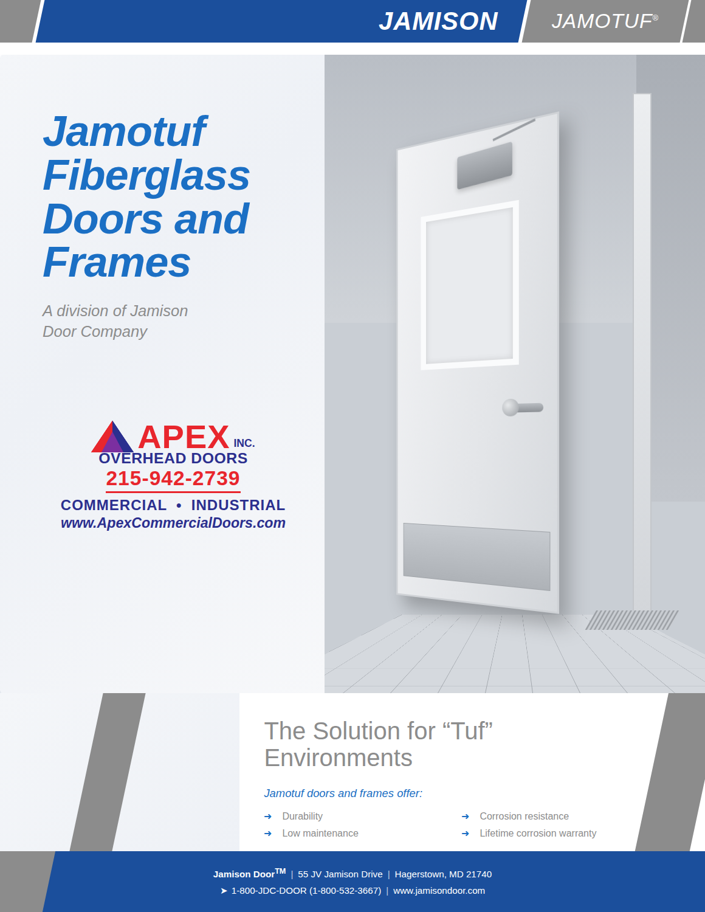JAMISON
JAMOTUF®
Jamotuf
Fiberglass
Doors and
Frames
A division of Jamison
Door Company
APEX
INC.
OVERHEAD DOORS
215-942-2739
COMMERCIAL • INDUSTRIAL
www.ApexCommercialDoors.com
The Solution for “Tuf”
Environments
Jamotuf doors and frames offer:
Durability
Corrosion resistance
Low maintenance
Lifetime corrosion warranty
Jamison DoorTM|55 JV Jamison Drive|Hagerstown, MD 21740
➤1-800-JDC-DOOR (1-800-532-3667)|www.jamisondoor.com